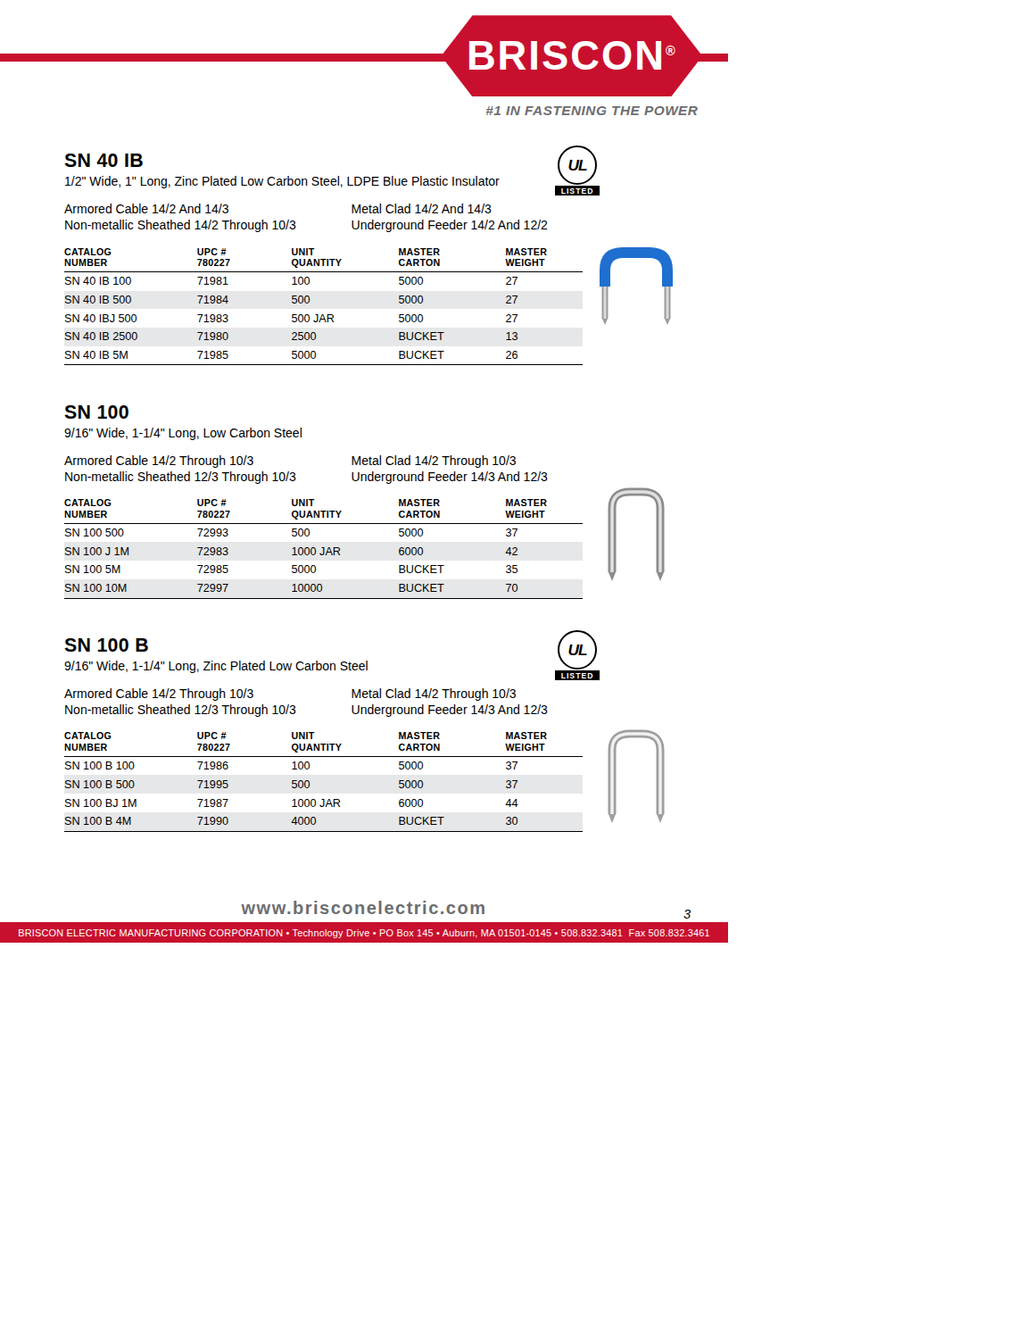BRISCON®
#1 IN FASTENING THE POWER
LISTED
SN 40 IB
1/2" Wide, 1" Long, Zinc Plated Low Carbon Steel, LDPE Blue Plastic Insulator
| Armored Cable 14/2 And 14/3 | Metal Clad 14/2 And 14/3 |
| Non-metallic Sheathed 14/2 Through 10/3 | Underground Feeder 14/2 And 12/2 |
| CATALOG | UPC # | UNIT | MASTER | MASTER |
| --- | --- | --- | --- | --- |
| NUMBER | 780227 | QUANTITY | CARTON | WEIGHT |
| SN 40 IB 100 | 71981 | 100 | 5000 | 27 |
| SN 40 IB 500 | 71984 | 500 | 5000 | 27 |
| SN 40 IBJ 500 | 71983 | 500 JAR | 5000 | 27 |
| SN 40 IB 2500 | 71980 | 2500 | BUCKET | 13 |
| SN 40 IB 5M | 71985 | 5000 | BUCKET | 26 |
SN 100
9/16" Wide, 1-1/4" Long, Low Carbon Steel
| Armored Cable 14/2 Through 10/3 | Metal Clad 14/2 Through 10/3 |
| Non-metallic Sheathed 12/3 Through 10/3 | Underground Feeder 14/3 And 12/3 |
| CATALOG | UPC # | UNIT | MASTER | MASTER |
| --- | --- | --- | --- | --- |
| NUMBER | 780227 | QUANTITY | CARTON | WEIGHT |
| SN 100 500 | 72993 | 500 | 5000 | 37 |
| SN 100 J 1M | 72983 | 1000 JAR | 6000 | 42 |
| SN 100 5M | 72985 | 5000 | BUCKET | 35 |
| SN 100 10M | 72997 | 10000 | BUCKET | 70 |
LISTED
SN 100 B
9/16" Wide, 1-1/4" Long, Zinc Plated Low Carbon Steel
| Armored Cable 14/2 Through 10/3 | Metal Clad 14/2 Through 10/3 |
| Non-metallic Sheathed 12/3 Through 10/3 | Underground Feeder 14/3 And 12/3 |
| CATALOG | UPC # | UNIT | MASTER | MASTER |
| --- | --- | --- | --- | --- |
| NUMBER | 780227 | QUANTITY | CARTON | WEIGHT |
| SN 100 B 100 | 71986 | 100 | 5000 | 37 |
| SN 100 B 500 | 71995 | 500 | 5000 | 37 |
| SN 100 BJ 1M | 71987 | 1000 JAR | 6000 | 44 |
| SN 100 B 4M | 71990 | 4000 | BUCKET | 30 |
www.brisconelectric.com 3
BRISCON ELECTRIC MANUFACTURING CORPORATION • Technology Drive • PO Box 145 • Auburn, MA 01501-0145 • 508.832.3481 Fax 508.832.3461